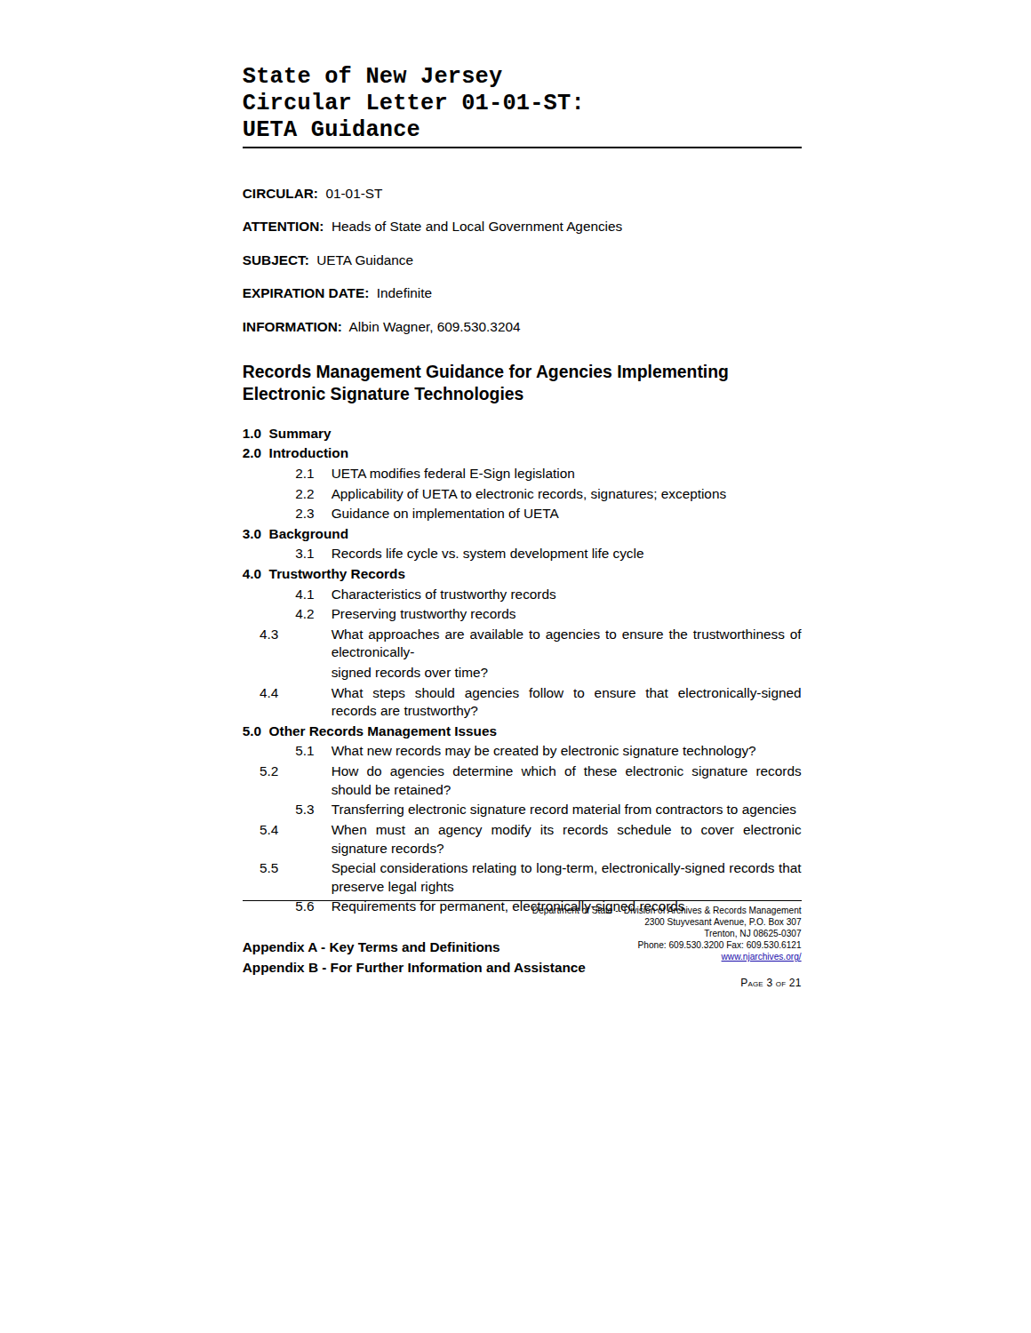State of New Jersey
Circular Letter 01-01-ST:
UETA Guidance
CIRCULAR: 01-01-ST
ATTENTION: Heads of State and Local Government Agencies
SUBJECT: UETA Guidance
EXPIRATION DATE: Indefinite
INFORMATION: Albin Wagner, 609.530.3204
Records Management Guidance for Agencies Implementing
Electronic Signature Technologies
1.0 Summary
2.0 Introduction
2.1 UETA modifies federal E-Sign legislation
2.2 Applicability of UETA to electronic records, signatures; exceptions
2.3 Guidance on implementation of UETA
3.0 Background
3.1 Records life cycle vs. system development life cycle
4.0 Trustworthy Records
4.1 Characteristics of trustworthy records
4.2 Preserving trustworthy records
4.3 What approaches are available to agencies to ensure the trustworthiness of electronically-
signed records over time?
4.4 What steps should agencies follow to ensure that electronically-signed records are trustworthy?
5.0 Other Records Management Issues
5.1 What new records may be created by electronic signature technology?
5.2 How do agencies determine which of these electronic signature records should be retained?
5.3 Transferring electronic signature record material from contractors to agencies
5.4 When must an agency modify its records schedule to cover electronic signature records?
5.5 Special considerations relating to long-term, electronically-signed records that preserve legal rights
5.6 Requirements for permanent, electronically-signed records
Appendix A - Key Terms and Definitions
Appendix B - For Further Information and Assistance
Department of State -- Division of Archives & Records Management
2300 Stuyvesant Avenue, P.O. Box 307
Trenton, NJ 08625-0307
Phone: 609.530.3200 Fax: 609.530.6121
www.njarchives.org/
Page 3 of 21